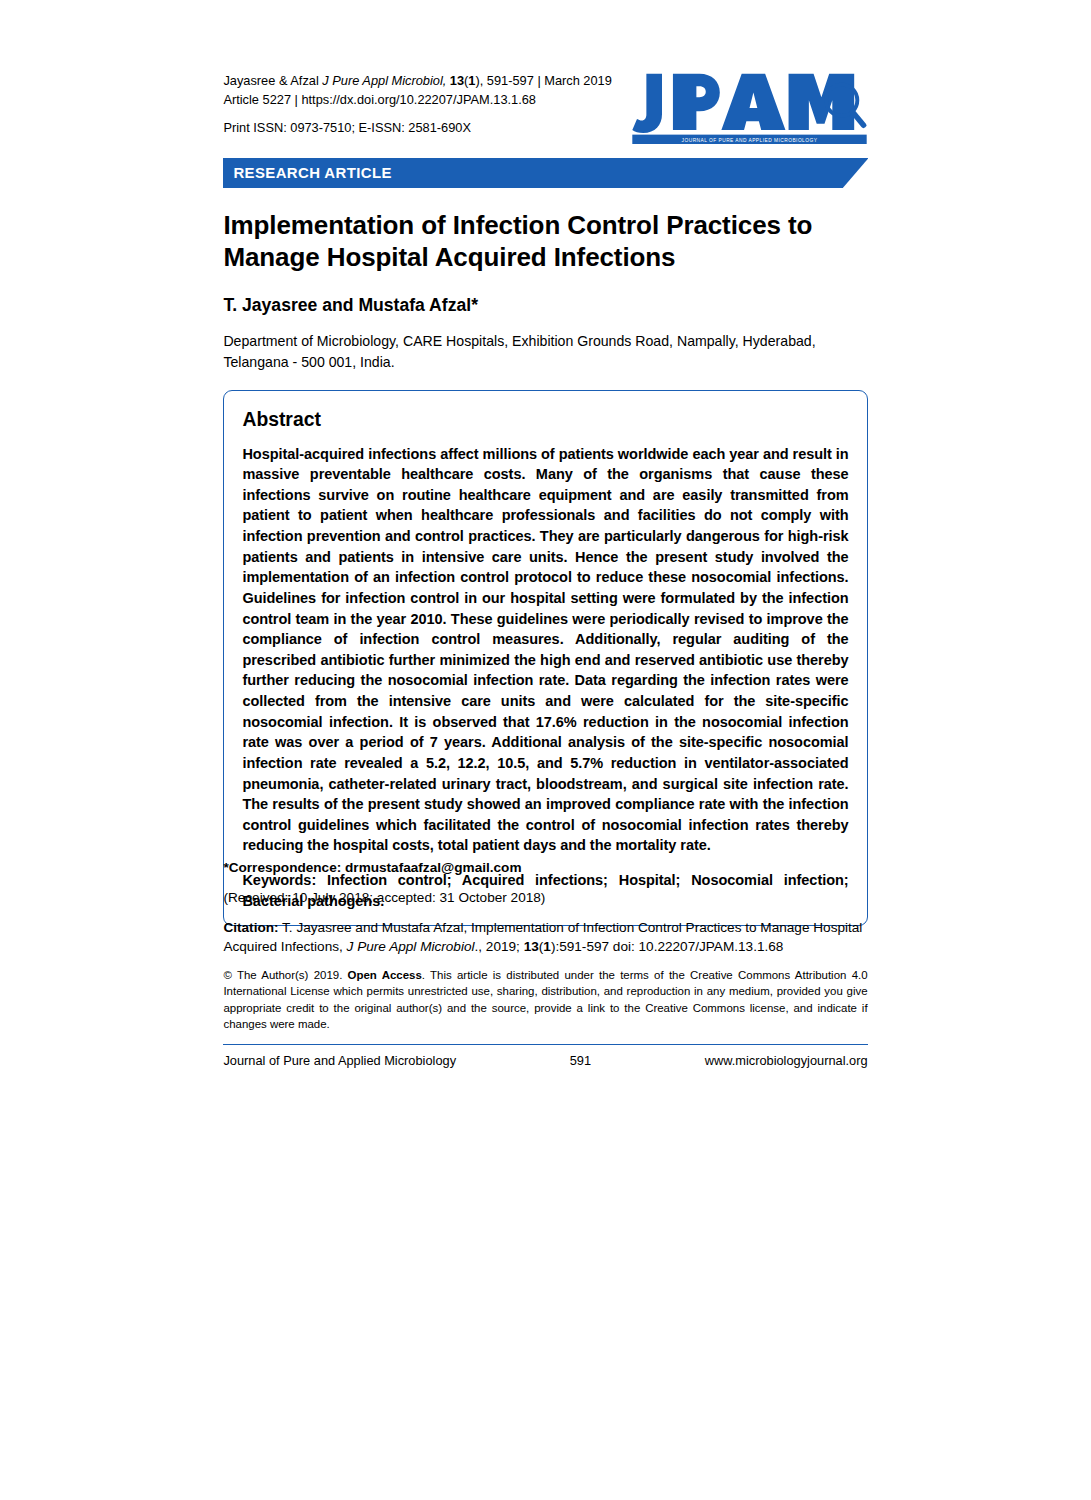Jayasree & Afzal J Pure Appl Microbiol, 13(1), 591-597 | March 2019
Article 5227 | https://dx.doi.org/10.22207/JPAM.13.1.68
Print ISSN: 0973-7510; E-ISSN: 2581-690X
JOURNAL OF PURE AND APPLIED MICROBIOLOGY
RESEARCH ARTICLE
Implementation of Infection Control Practices to
Manage Hospital Acquired Infections
T. Jayasree and Mustafa Afzal*
Department of Microbiology, CARE Hospitals, Exhibition Grounds Road, Nampally, Hyderabad,
Telangana - 500 001, India.
Abstract
Hospital-acquired infections affect millions of patients worldwide each year and result in massive preventable healthcare costs. Many of the organisms that cause these infections survive on routine healthcare equipment and are easily transmitted from patient to patient when healthcare professionals and facilities do not comply with infection prevention and control practices. They are particularly dangerous for high-risk patients and patients in intensive care units. Hence the present study involved the implementation of an infection control protocol to reduce these nosocomial infections. Guidelines for infection control in our hospital setting were formulated by the infection control team in the year 2010. These guidelines were periodically revised to improve the compliance of infection control measures. Additionally, regular auditing of the prescribed antibiotic further minimized the high end and reserved antibiotic use thereby further reducing the nosocomial infection rate. Data regarding the infection rates were collected from the intensive care units and were calculated for the site-specific nosocomial infection. It is observed that 17.6% reduction in the nosocomial infection rate was over a period of 7 years. Additional analysis of the site-specific nosocomial infection rate revealed a 5.2, 12.2, 10.5, and 5.7% reduction in ventilator-associated pneumonia, catheter-related urinary tract, bloodstream, and surgical site infection rate. The results of the present study showed an improved compliance rate with the infection control guidelines which facilitated the control of nosocomial infection rates thereby reducing the hospital costs, total patient days and the mortality rate.
Keywords: Infection control; Acquired infections; Hospital; Nosocomial infection; Bacterial pathogens.
*Correspondence: drmustafaafzal@gmail.com
(Received: 10 July 2018; accepted: 31 October 2018)
Citation: T. Jayasree and Mustafa Afzal, Implementation of Infection Control Practices to Manage Hospital Acquired Infections, J Pure Appl Microbiol., 2019; 13(1):591-597 doi: 10.22207/JPAM.13.1.68
© The Author(s) 2019. Open Access. This article is distributed under the terms of the Creative Commons Attribution 4.0 International License which permits unrestricted use, sharing, distribution, and reproduction in any medium, provided you give appropriate credit to the original author(s) and the source, provide a link to the Creative Commons license, and indicate if changes were made.
Journal of Pure and Applied Microbiology
591
www.microbiologyjournal.org